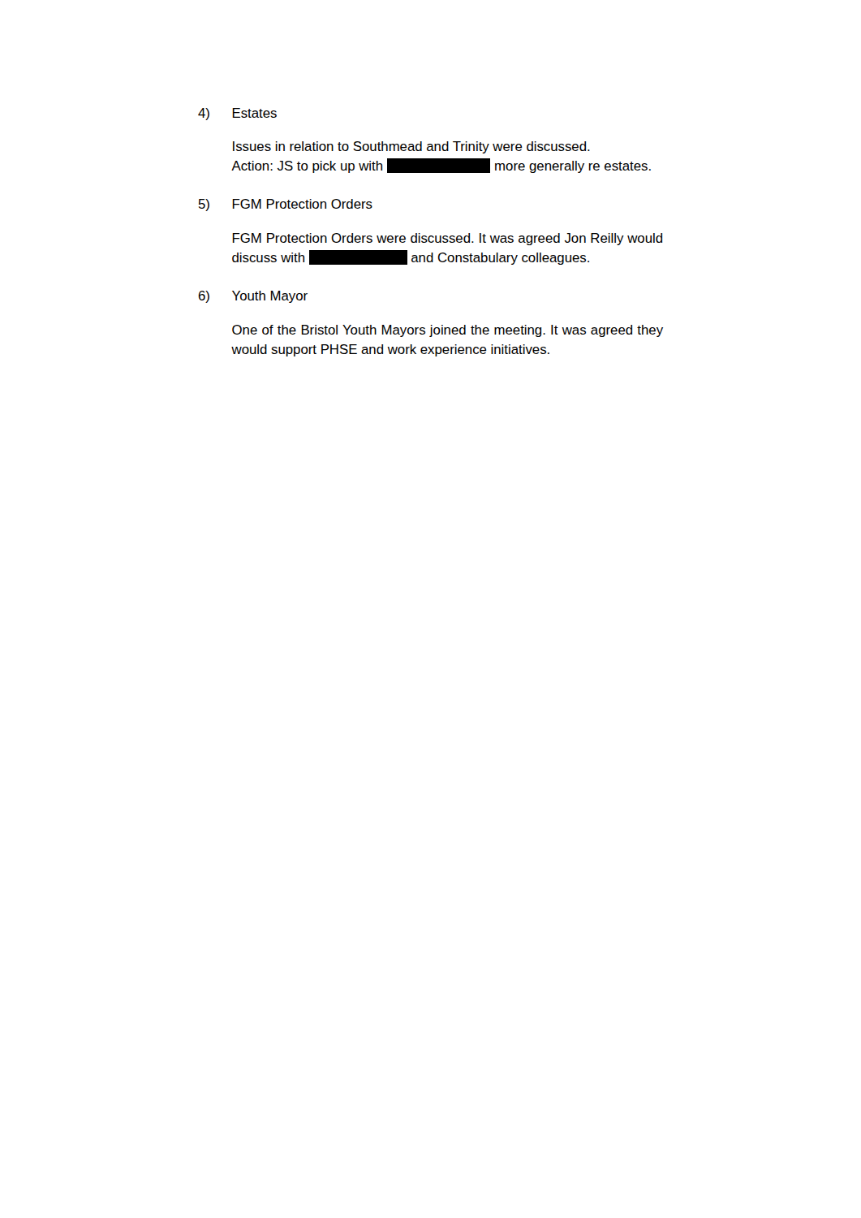4)
Estates
Issues in relation to Southmead and Trinity were discussed.
Action: JS to pick up with more generally re estates.
5)
FGM Protection Orders
FGM Protection Orders were discussed. It was agreed Jon Reilly would discuss with and Constabulary colleagues.
6)
Youth Mayor
One of the Bristol Youth Mayors joined the meeting. It was agreed they would support PHSE and work experience initiatives.